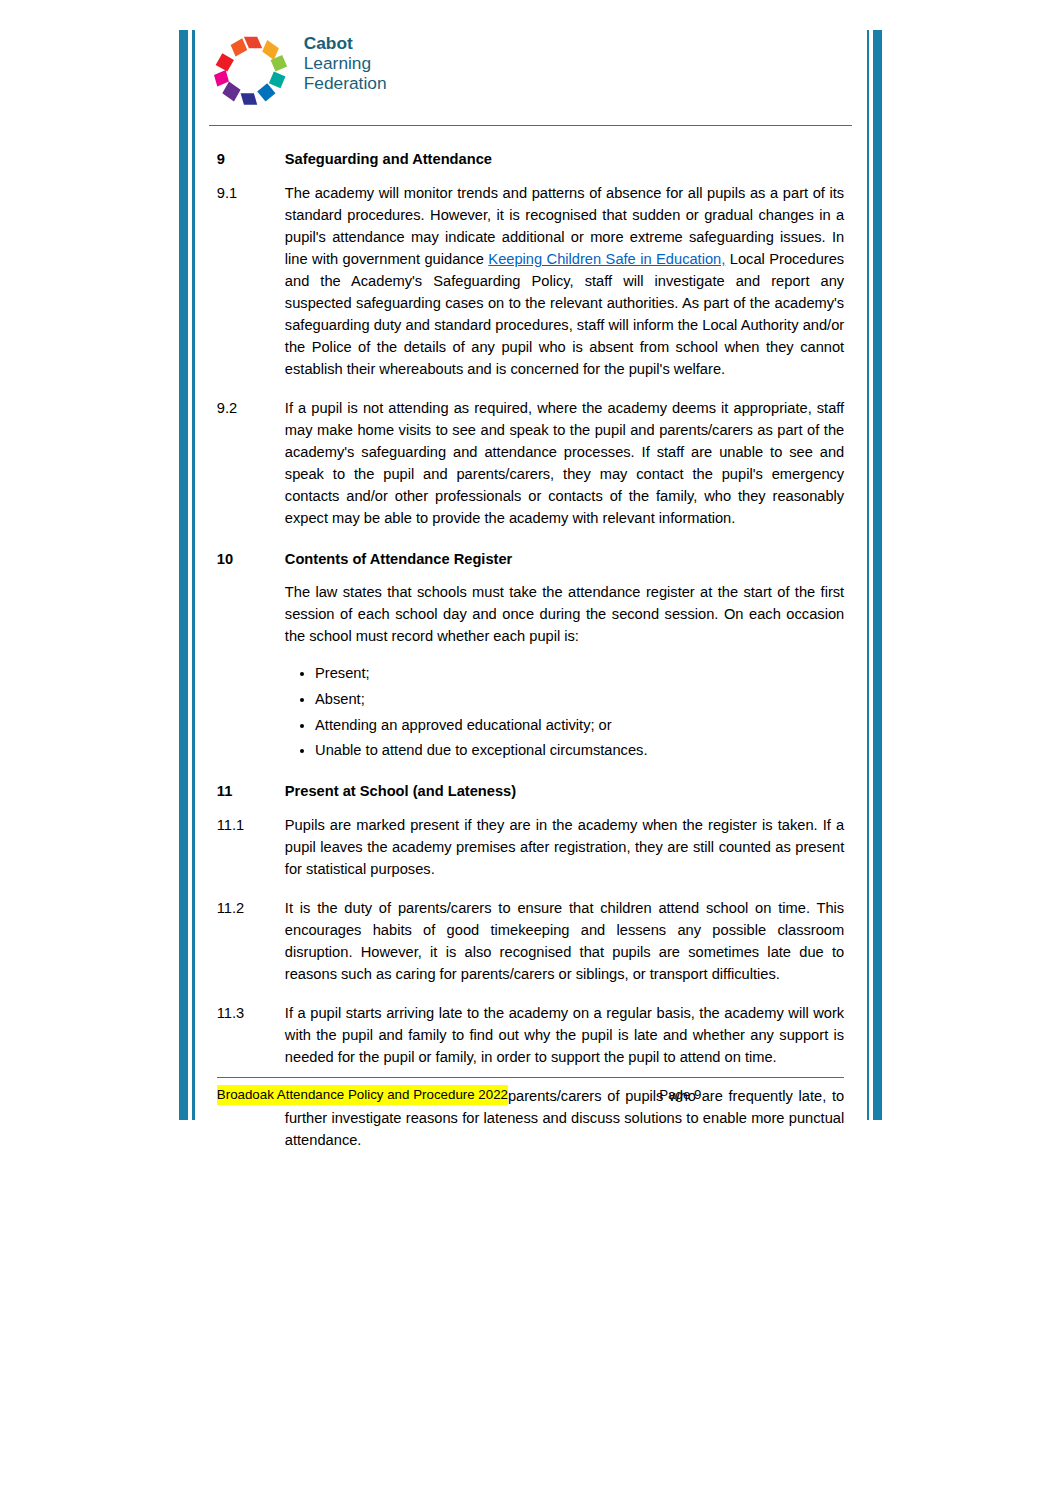Cabot
Learning
Federation
9 Safeguarding and Attendance
9.1 The academy will monitor trends and patterns of absence for all pupils as a part of its standard procedures. However, it is recognised that sudden or gradual changes in a pupil's attendance may indicate additional or more extreme safeguarding issues. In line with government guidance Keeping Children Safe in Education, Local Procedures and the Academy's Safeguarding Policy, staff will investigate and report any suspected safeguarding cases on to the relevant authorities. As part of the academy's safeguarding duty and standard procedures, staff will inform the Local Authority and/or the Police of the details of any pupil who is absent from school when they cannot establish their whereabouts and is concerned for the pupil's welfare.
9.2 If a pupil is not attending as required, where the academy deems it appropriate, staff may make home visits to see and speak to the pupil and parents/carers as part of the academy's safeguarding and attendance processes. If staff are unable to see and speak to the pupil and parents/carers, they may contact the pupil's emergency contacts and/or other professionals or contacts of the family, who they reasonably expect may be able to provide the academy with relevant information.
10 Contents of Attendance Register
The law states that schools must take the attendance register at the start of the first session of each school day and once during the second session. On each occasion the school must record whether each pupil is:
Present;
Absent;
Attending an approved educational activity; or
Unable to attend due to exceptional circumstances.
11 Present at School (and Lateness)
11.1 Pupils are marked present if they are in the academy when the register is taken. If a pupil leaves the academy premises after registration, they are still counted as present for statistical purposes.
11.2 It is the duty of parents/carers to ensure that children attend school on time. This encourages habits of good timekeeping and lessens any possible classroom disruption. However, it is also recognised that pupils are sometimes late due to reasons such as caring for parents/carers or siblings, or transport difficulties.
11.3 If a pupil starts arriving late to the academy on a regular basis, the academy will work with the pupil and family to find out why the pupil is late and whether any support is needed for the pupil or family, in order to support the pupil to attend on time.
11.4 The pastoral team will meet with parents/carers of pupils who are frequently late, to further investigate reasons for lateness and discuss solutions to enable more punctual attendance.
Broadoak Attendance Policy and Procedure 2022 Page 9